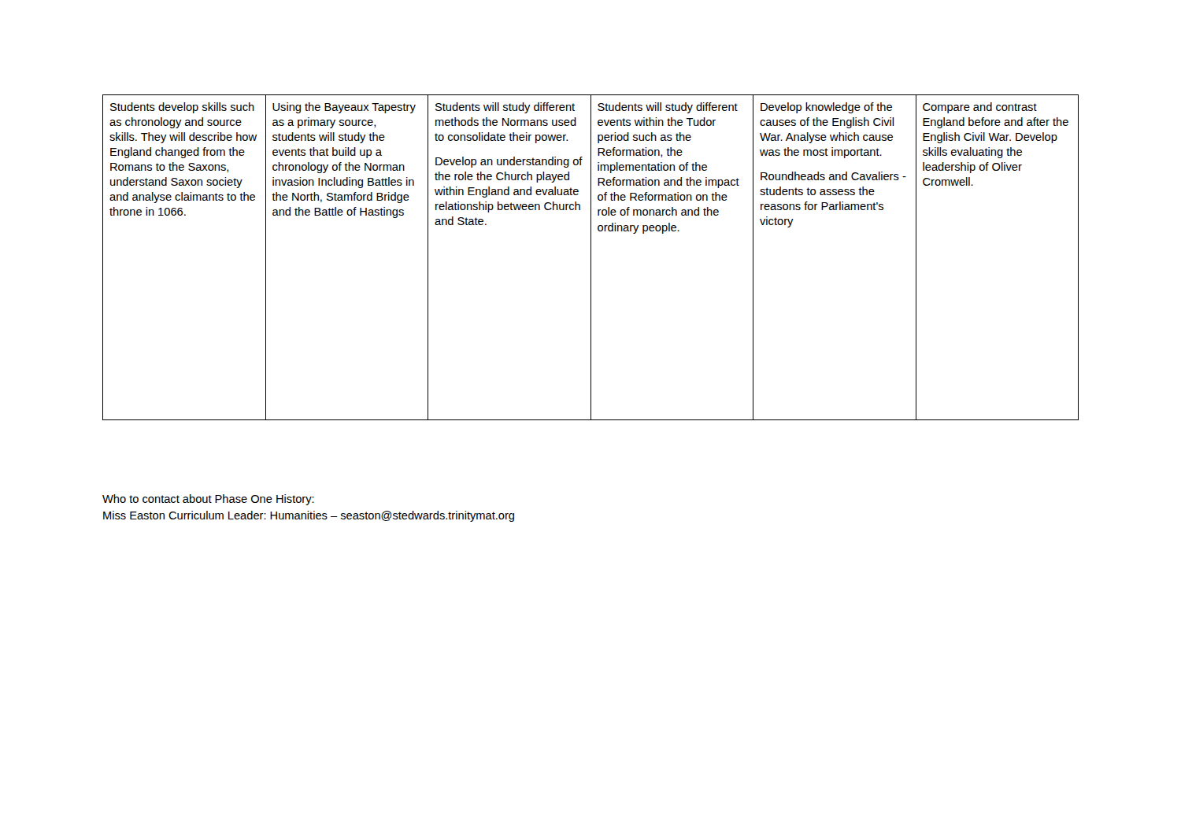| Students develop skills such as chronology and source skills. They will describe how England changed from the Romans to the Saxons, understand Saxon society and analyse claimants to the throne in 1066. | Using the Bayeaux Tapestry as a primary source, students will study the events that build up a chronology of the Norman invasion Including Battles in the North, Stamford Bridge and the Battle of Hastings | Students will study different methods the Normans used to consolidate their power. Develop an understanding of the role the Church played within England and evaluate relationship between Church and State. | Students will study different events within the Tudor period such as the Reformation, the implementation of the Reformation and the impact of the Reformation on the role of monarch and the ordinary people. | Develop knowledge of the causes of the English Civil War. Analyse which cause was the most important. Roundheads and Cavaliers -students to assess the reasons for Parliament's victory | Compare and contrast England before and after the English Civil War. Develop skills evaluating the leadership of Oliver Cromwell. |
Who to contact about Phase One History:
Miss Easton Curriculum Leader: Humanities – seaston@stedwards.trinitymat.org